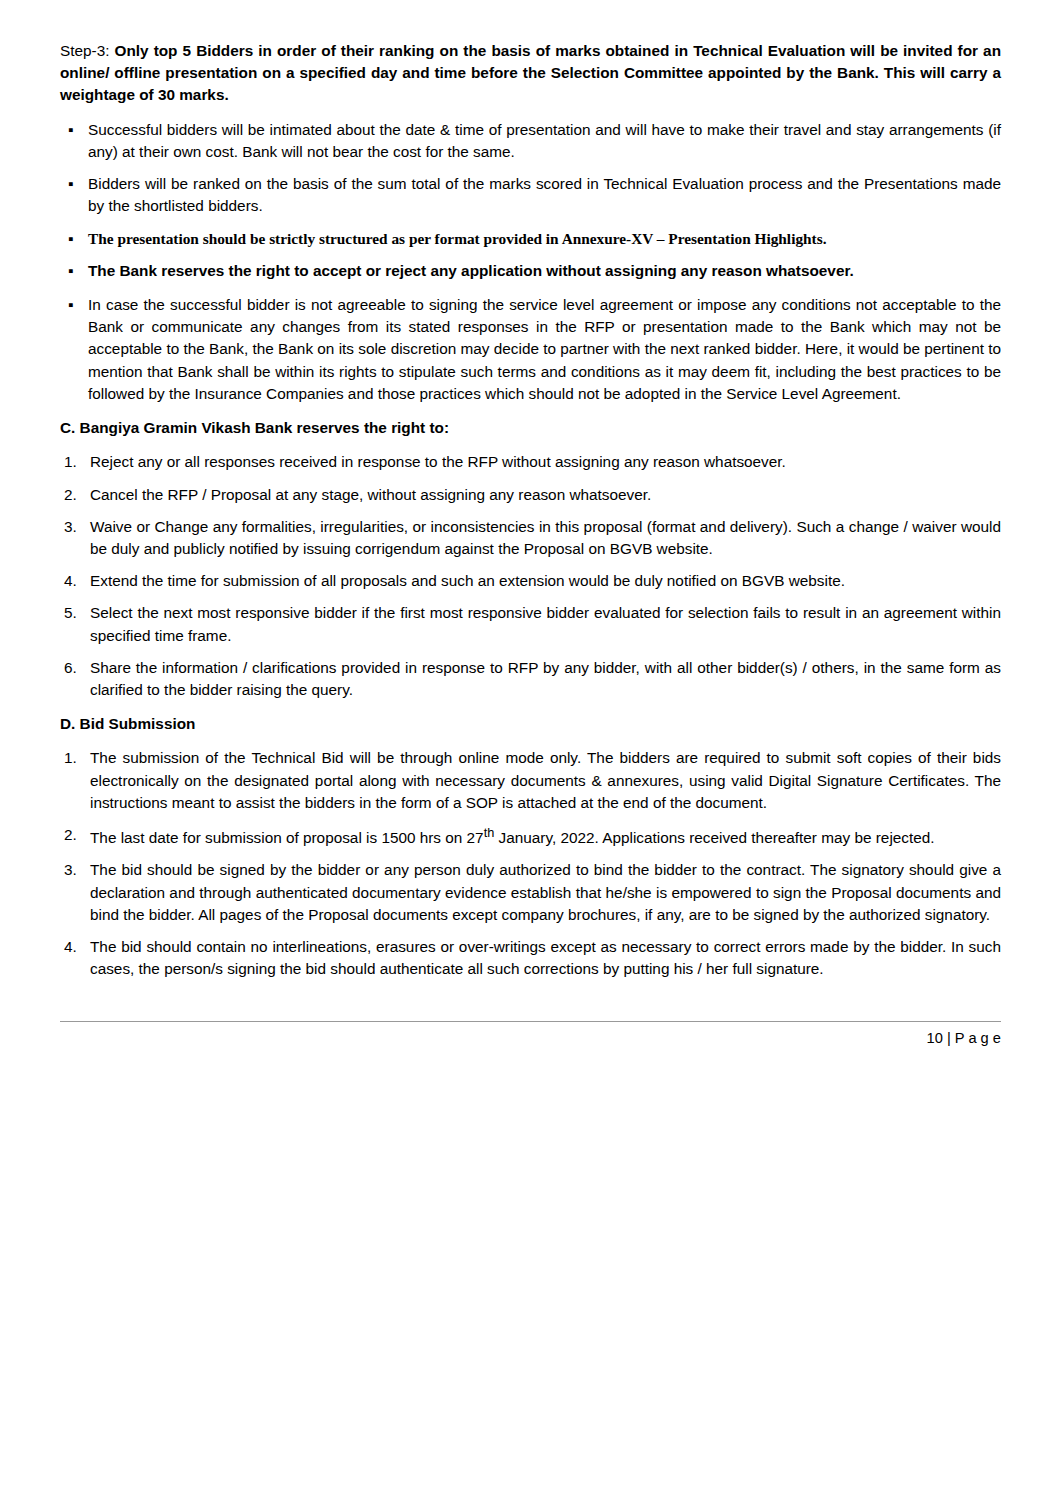Step-3: Only top 5 Bidders in order of their ranking on the basis of marks obtained in Technical Evaluation will be invited for an online/ offline presentation on a specified day and time before the Selection Committee appointed by the Bank. This will carry a weightage of 30 marks.
Successful bidders will be intimated about the date & time of presentation and will have to make their travel and stay arrangements (if any) at their own cost. Bank will not bear the cost for the same.
Bidders will be ranked on the basis of the sum total of the marks scored in Technical Evaluation process and the Presentations made by the shortlisted bidders.
The presentation should be strictly structured as per format provided in Annexure-XV – Presentation Highlights.
The Bank reserves the right to accept or reject any application without assigning any reason whatsoever.
In case the successful bidder is not agreeable to signing the service level agreement or impose any conditions not acceptable to the Bank or communicate any changes from its stated responses in the RFP or presentation made to the Bank which may not be acceptable to the Bank, the Bank on its sole discretion may decide to partner with the next ranked bidder. Here, it would be pertinent to mention that Bank shall be within its rights to stipulate such terms and conditions as it may deem fit, including the best practices to be followed by the Insurance Companies and those practices which should not be adopted in the Service Level Agreement.
C. Bangiya Gramin Vikash Bank reserves the right to:
Reject any or all responses received in response to the RFP without assigning any reason whatsoever.
Cancel the RFP / Proposal at any stage, without assigning any reason whatsoever.
Waive or Change any formalities, irregularities, or inconsistencies in this proposal (format and delivery). Such a change / waiver would be duly and publicly notified by issuing corrigendum against the Proposal on BGVB website.
Extend the time for submission of all proposals and such an extension would be duly notified on BGVB website.
Select the next most responsive bidder if the first most responsive bidder evaluated for selection fails to result in an agreement within specified time frame.
Share the information / clarifications provided in response to RFP by any bidder, with all other bidder(s) / others, in the same form as clarified to the bidder raising the query.
D. Bid Submission
The submission of the Technical Bid will be through online mode only. The bidders are required to submit soft copies of their bids electronically on the designated portal along with necessary documents & annexures, using valid Digital Signature Certificates. The instructions meant to assist the bidders in the form of a SOP is attached at the end of the document.
The last date for submission of proposal is 1500 hrs on 27th January, 2022. Applications received thereafter may be rejected.
The bid should be signed by the bidder or any person duly authorized to bind the bidder to the contract. The signatory should give a declaration and through authenticated documentary evidence establish that he/she is empowered to sign the Proposal documents and bind the bidder. All pages of the Proposal documents except company brochures, if any, are to be signed by the authorized signatory.
The bid should contain no interlineations, erasures or over-writings except as necessary to correct errors made by the bidder. In such cases, the person/s signing the bid should authenticate all such corrections by putting his / her full signature.
10 | P a g e